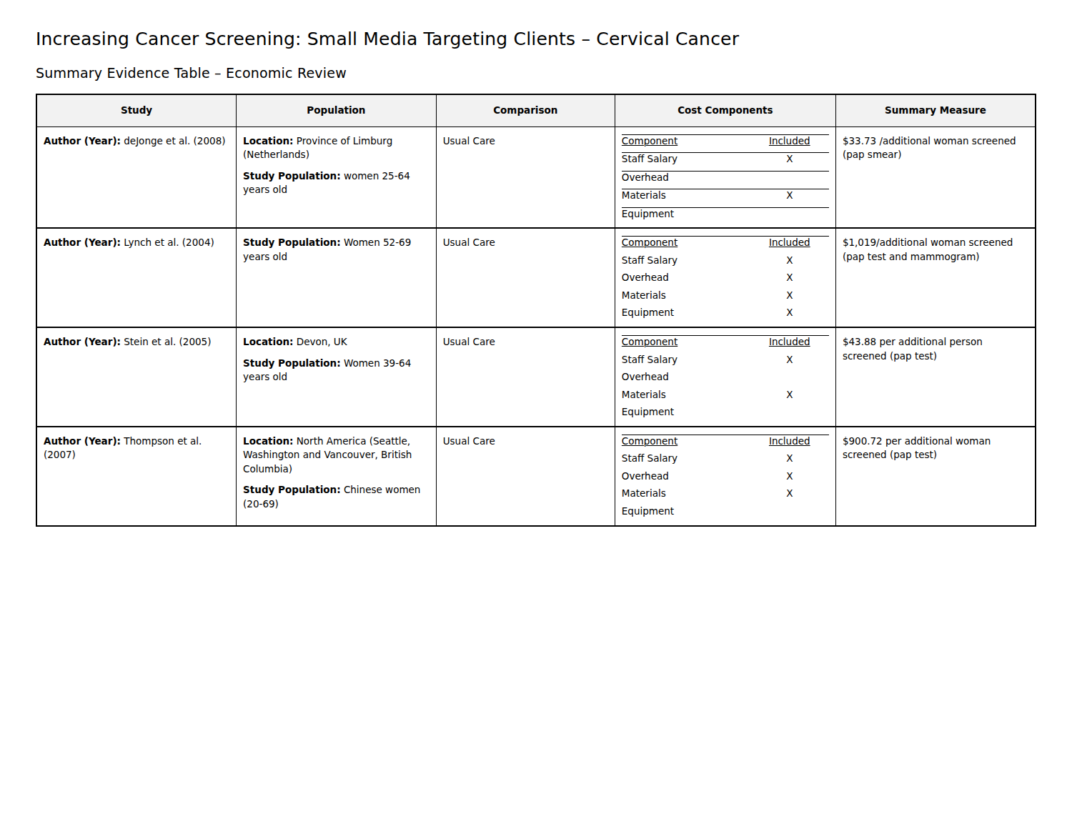Increasing Cancer Screening: Small Media Targeting Clients – Cervical Cancer
Summary Evidence Table – Economic Review
| Study | Population | Comparison | Cost Components | Summary Measure |
| --- | --- | --- | --- | --- |
| Author (Year): deJonge et al. (2008) | Location: Province of Limburg (Netherlands) Study Population: women 25-64 years old | Usual Care | / Component / Included / / Staff Salary / X / / Overhead / / / Materials / X / / Equipment / / | $33.73 /additional woman screened (pap smear) |
| Author (Year): Lynch et al. (2004) | Study Population: Women 52-69 years old | Usual Care | / Component / Included / / Staff Salary / X / / Overhead / X / / Materials / X / / Equipment / X / | $1,019/additional woman screened (pap test and mammogram) |
| Author (Year): Stein et al. (2005) | Location: Devon, UK Study Population: Women 39-64 years old | Usual Care | / Component / Included / / Staff Salary / X / / Overhead / / / Materials / X / / Equipment / / | $43.88 per additional person screened (pap test) |
| Author (Year): Thompson et al. (2007) | Location: North America (Seattle, Washington and Vancouver, British Columbia) Study Population: Chinese women (20-69) | Usual Care | / Component / Included / / Staff Salary / X / / Overhead / X / / Materials / X / / Equipment / / | $900.72 per additional woman screened (pap test) |